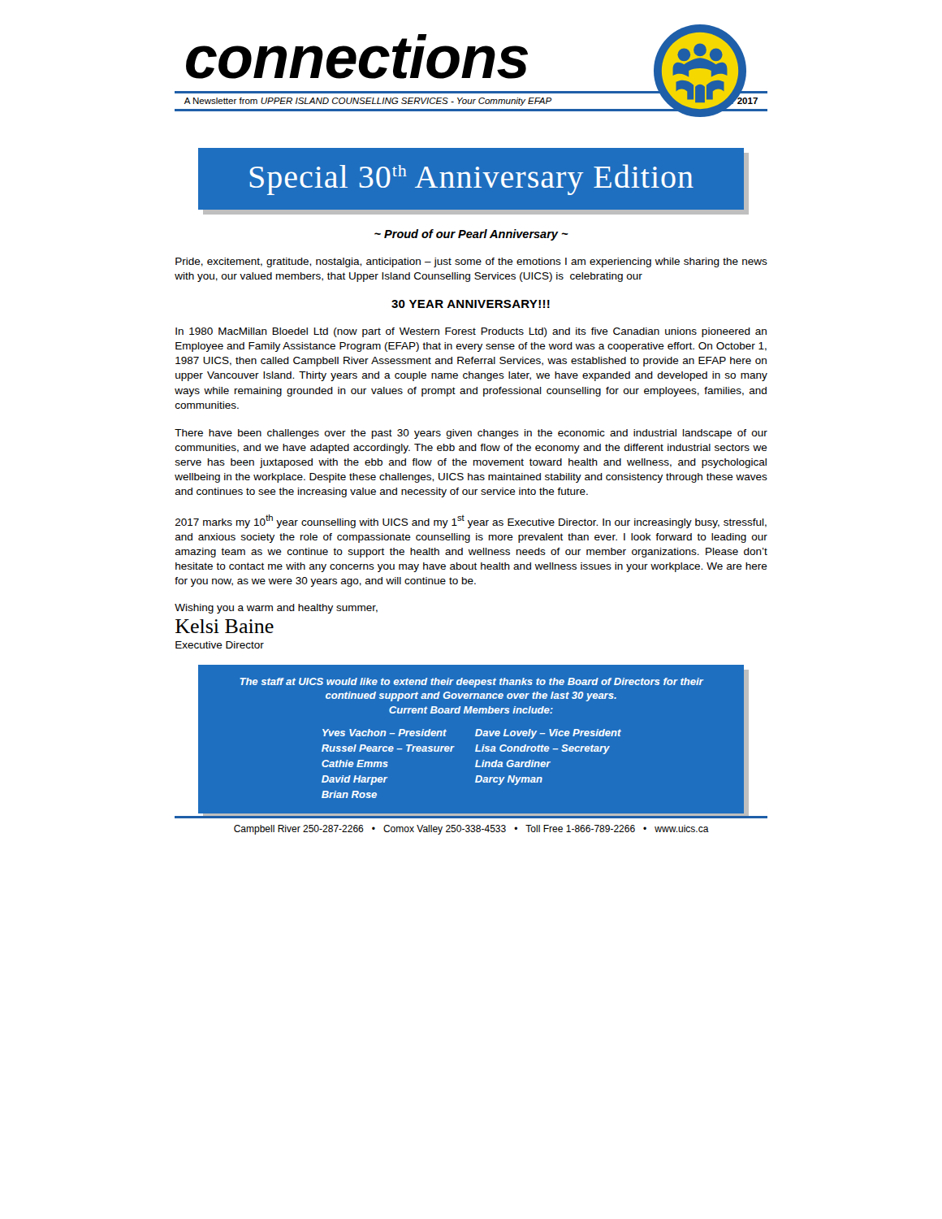connections
A Newsletter from UPPER ISLAND COUNSELLING SERVICES - Your Community EFAP
Summer 2017
Special 30th Anniversary Edition
~ Proud of our Pearl Anniversary ~
Pride, excitement, gratitude, nostalgia, anticipation – just some of the emotions I am experiencing while sharing the news with you, our valued members, that Upper Island Counselling Services (UICS) is celebrating our
30 YEAR ANNIVERSARY!!!
In 1980 MacMillan Bloedel Ltd (now part of Western Forest Products Ltd) and its five Canadian unions pioneered an Employee and Family Assistance Program (EFAP) that in every sense of the word was a cooperative effort. On October 1, 1987 UICS, then called Campbell River Assessment and Referral Services, was established to provide an EFAP here on upper Vancouver Island. Thirty years and a couple name changes later, we have expanded and developed in so many ways while remaining grounded in our values of prompt and professional counselling for our employees, families, and communities.
There have been challenges over the past 30 years given changes in the economic and industrial landscape of our communities, and we have adapted accordingly. The ebb and flow of the economy and the different industrial sectors we serve has been juxtaposed with the ebb and flow of the movement toward health and wellness, and psychological wellbeing in the workplace. Despite these challenges, UICS has maintained stability and consistency through these waves and continues to see the increasing value and necessity of our service into the future.
2017 marks my 10th year counselling with UICS and my 1st year as Executive Director. In our increasingly busy, stressful, and anxious society the role of compassionate counselling is more prevalent than ever. I look forward to leading our amazing team as we continue to support the health and wellness needs of our member organizations. Please don’t hesitate to contact me with any concerns you may have about health and wellness issues in your workplace. We are here for you now, as we were 30 years ago, and will continue to be.
Wishing you a warm and healthy summer,
Kelsi Baine
Executive Director
The staff at UICS would like to extend their deepest thanks to the Board of Directors for their
continued support and Governance over the last 30 years.
Current Board Members include:
| Yves Vachon – President | Dave Lovely – Vice President |
| Russel Pearce – Treasurer | Lisa Condrotte – Secretary |
| Cathie Emms | Linda Gardiner |
| David Harper | Darcy Nyman |
| Brian Rose | |
Campbell River 250-287-2266•Comox Valley 250-338-4533•Toll Free 1-866-789-2266•www.uics.ca